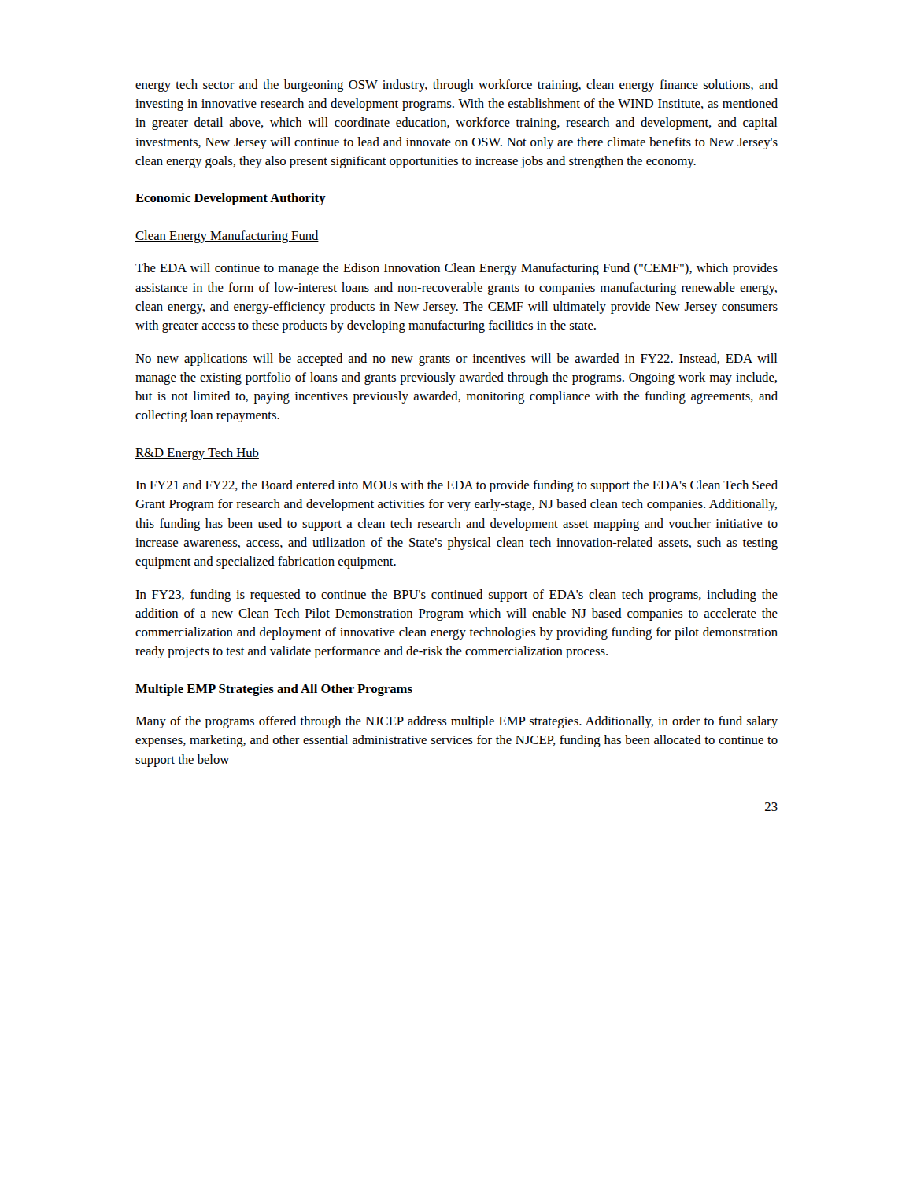energy tech sector and the burgeoning OSW industry, through workforce training, clean energy finance solutions, and investing in innovative research and development programs. With the establishment of the WIND Institute, as mentioned in greater detail above, which will coordinate education, workforce training, research and development, and capital investments, New Jersey will continue to lead and innovate on OSW. Not only are there climate benefits to New Jersey's clean energy goals, they also present significant opportunities to increase jobs and strengthen the economy.
Economic Development Authority
Clean Energy Manufacturing Fund
The EDA will continue to manage the Edison Innovation Clean Energy Manufacturing Fund ("CEMF"), which provides assistance in the form of low-interest loans and non-recoverable grants to companies manufacturing renewable energy, clean energy, and energy-efficiency products in New Jersey. The CEMF will ultimately provide New Jersey consumers with greater access to these products by developing manufacturing facilities in the state.
No new applications will be accepted and no new grants or incentives will be awarded in FY22. Instead, EDA will manage the existing portfolio of loans and grants previously awarded through the programs. Ongoing work may include, but is not limited to, paying incentives previously awarded, monitoring compliance with the funding agreements, and collecting loan repayments.
R&D Energy Tech Hub
In FY21 and FY22, the Board entered into MOUs with the EDA to provide funding to support the EDA's Clean Tech Seed Grant Program for research and development activities for very early-stage, NJ based clean tech companies. Additionally, this funding has been used to support a clean tech research and development asset mapping and voucher initiative to increase awareness, access, and utilization of the State's physical clean tech innovation-related assets, such as testing equipment and specialized fabrication equipment.
In FY23, funding is requested to continue the BPU's continued support of EDA's clean tech programs, including the addition of a new Clean Tech Pilot Demonstration Program which will enable NJ based companies to accelerate the commercialization and deployment of innovative clean energy technologies by providing funding for pilot demonstration ready projects to test and validate performance and de-risk the commercialization process.
Multiple EMP Strategies and All Other Programs
Many of the programs offered through the NJCEP address multiple EMP strategies. Additionally, in order to fund salary expenses, marketing, and other essential administrative services for the NJCEP, funding has been allocated to continue to support the below
23